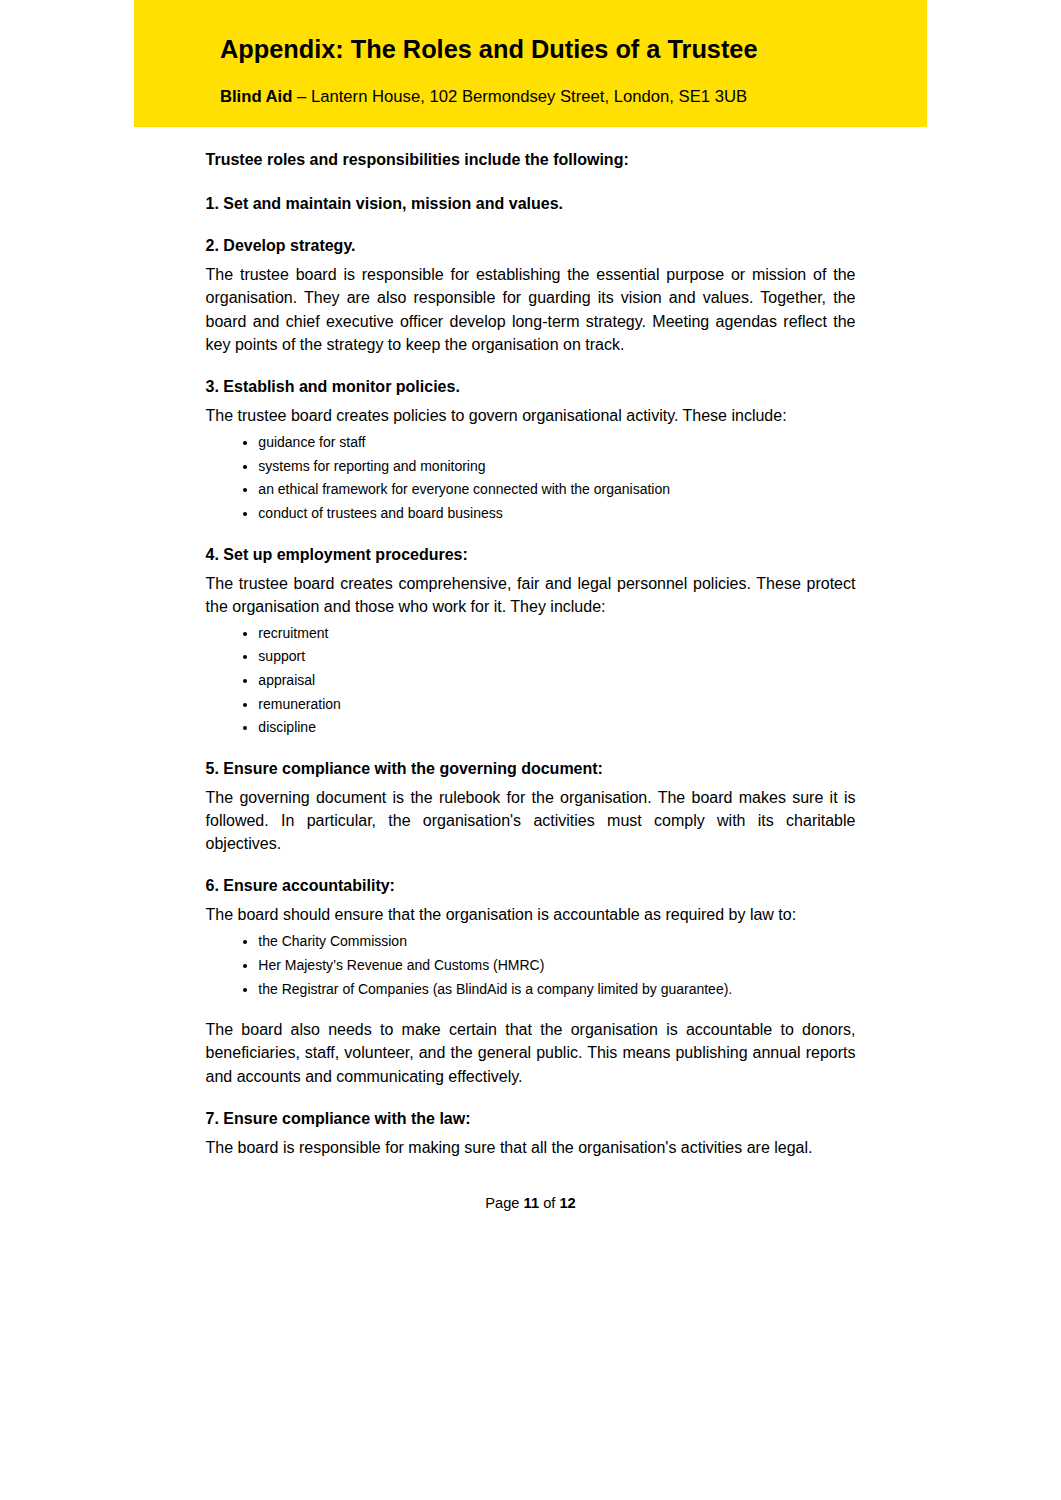Appendix: The Roles and Duties of a Trustee
Blind Aid – Lantern House, 102 Bermondsey Street, London, SE1 3UB
Trustee roles and responsibilities include the following:
1. Set and maintain vision, mission and values.
2. Develop strategy.
The trustee board is responsible for establishing the essential purpose or mission of the organisation. They are also responsible for guarding its vision and values. Together, the board and chief executive officer develop long-term strategy. Meeting agendas reflect the key points of the strategy to keep the organisation on track.
3. Establish and monitor policies.
The trustee board creates policies to govern organisational activity. These include:
guidance for staff
systems for reporting and monitoring
an ethical framework for everyone connected with the organisation
conduct of trustees and board business
4. Set up employment procedures:
The trustee board creates comprehensive, fair and legal personnel policies. These protect the organisation and those who work for it. They include:
recruitment
support
appraisal
remuneration
discipline
5. Ensure compliance with the governing document:
The governing document is the rulebook for the organisation. The board makes sure it is followed. In particular, the organisation's activities must comply with its charitable objectives.
6. Ensure accountability:
The board should ensure that the organisation is accountable as required by law to:
the Charity Commission
Her Majesty’s Revenue and Customs (HMRC)
the Registrar of Companies (as BlindAid is a company limited by guarantee).
The board also needs to make certain that the organisation is accountable to donors, beneficiaries, staff, volunteer, and the general public. This means publishing annual reports and accounts and communicating effectively.
7. Ensure compliance with the law:
The board is responsible for making sure that all the organisation's activities are legal.
Page 11 of 12